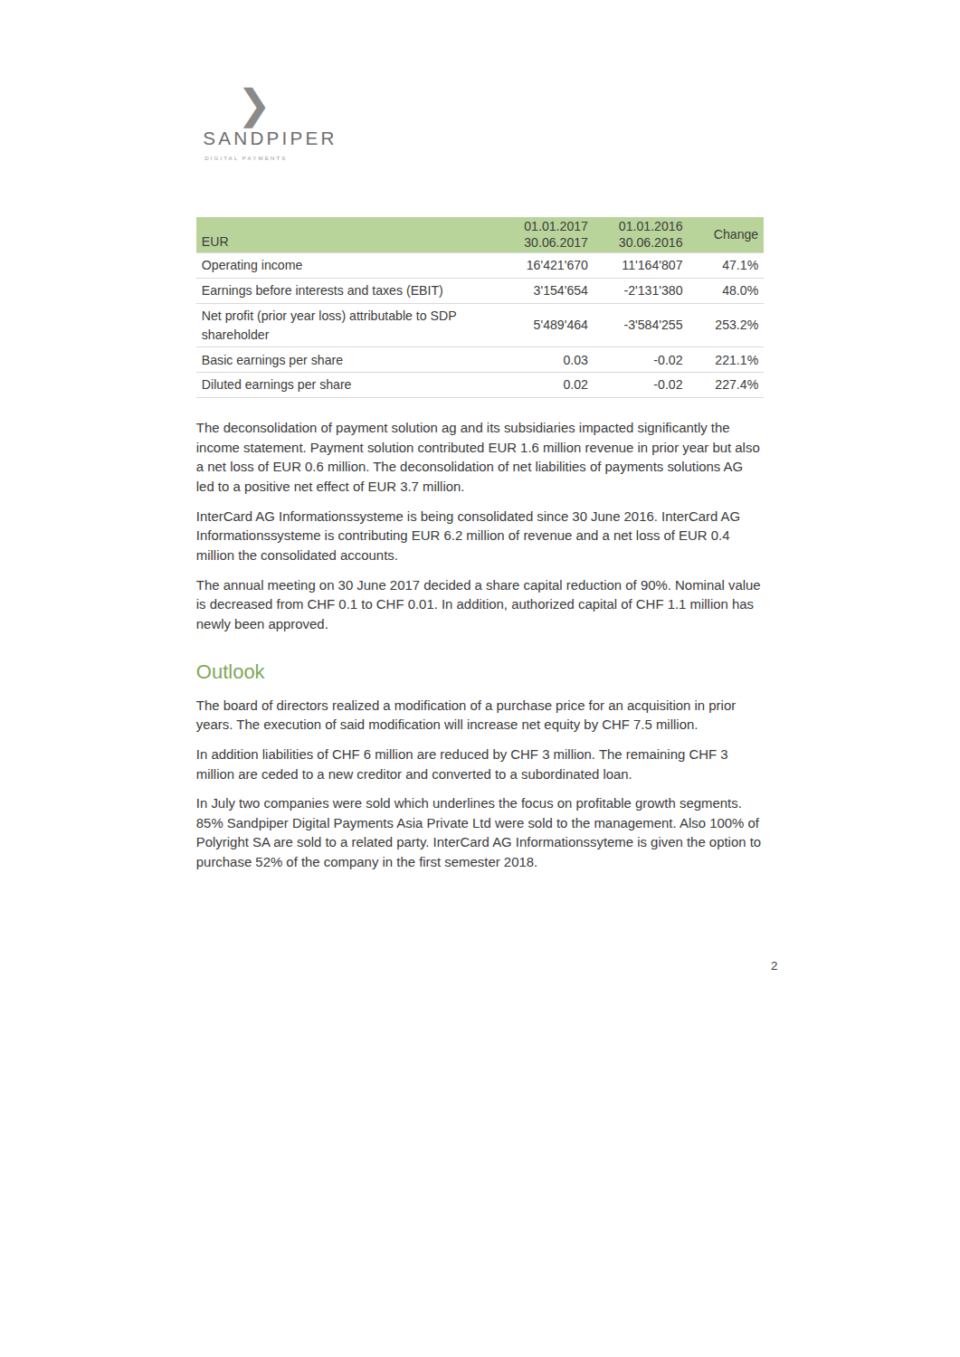❯
SANDPIPER
DIGITAL PAYMENTS
| EUR | 01.01.2017 30.06.2017 | 01.01.2016 30.06.2016 | Change |
| --- | --- | --- | --- |
| Operating income | 16'421'670 | 11'164'807 | 47.1% |
| Earnings before interests and taxes (EBIT) | 3'154'654 | -2'131'380 | 48.0% |
| Net profit (prior year loss) attributable to SDP shareholder | 5'489'464 | -3'584'255 | 253.2% |
| Basic earnings per share | 0.03 | -0.02 | 221.1% |
| Diluted earnings per share | 0.02 | -0.02 | 227.4% |
The deconsolidation of payment solution ag and its subsidiaries impacted significantly the income statement. Payment solution contributed EUR 1.6 million revenue in prior year but also a net loss of EUR 0.6 million. The deconsolidation of net liabilities of payments solutions AG led to a positive net effect of EUR 3.7 million.
InterCard AG Informationssysteme is being consolidated since 30 June 2016. InterCard AG Informationssysteme is contributing EUR 6.2 million of revenue and a net loss of EUR 0.4 million the consolidated accounts.
The annual meeting on 30 June 2017 decided a share capital reduction of 90%. Nominal value is decreased from CHF 0.1 to CHF 0.01. In addition, authorized capital of CHF 1.1 million has newly been approved.
Outlook
The board of directors realized a modification of a purchase price for an acquisition in prior years. The execution of said modification will increase net equity by CHF 7.5 million.
In addition liabilities of CHF 6 million are reduced by CHF 3 million. The remaining CHF 3 million are ceded to a new creditor and converted to a subordinated loan.
In July two companies were sold which underlines the focus on profitable growth segments. 85% Sandpiper Digital Payments Asia Private Ltd were sold to the management. Also 100% of Polyright SA are sold to a related party. InterCard AG Informationssyteme is given the option to purchase 52% of the company in the first semester 2018.
2